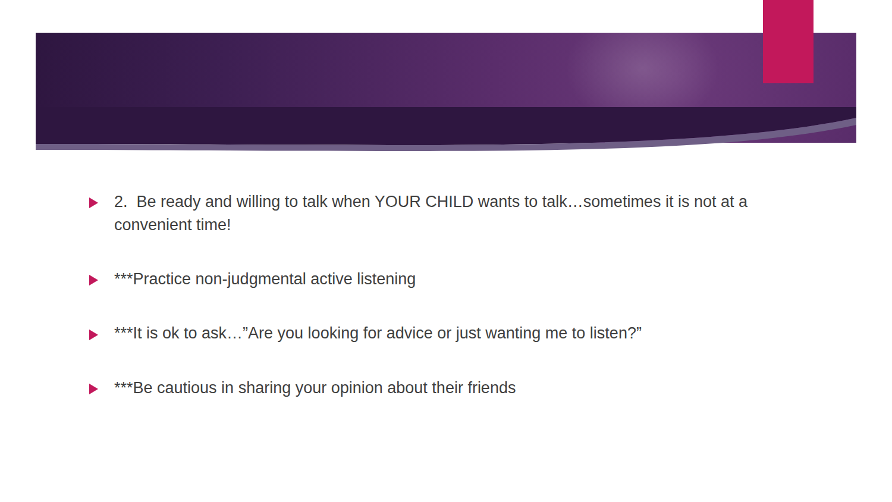2. Be ready and willing to talk when YOUR CHILD wants to talk…sometimes it is not at a convenient time!
***Practice non-judgmental active listening
***It is ok to ask…”Are you looking for advice or just wanting me to listen?”
***Be cautious in sharing your opinion about their friends